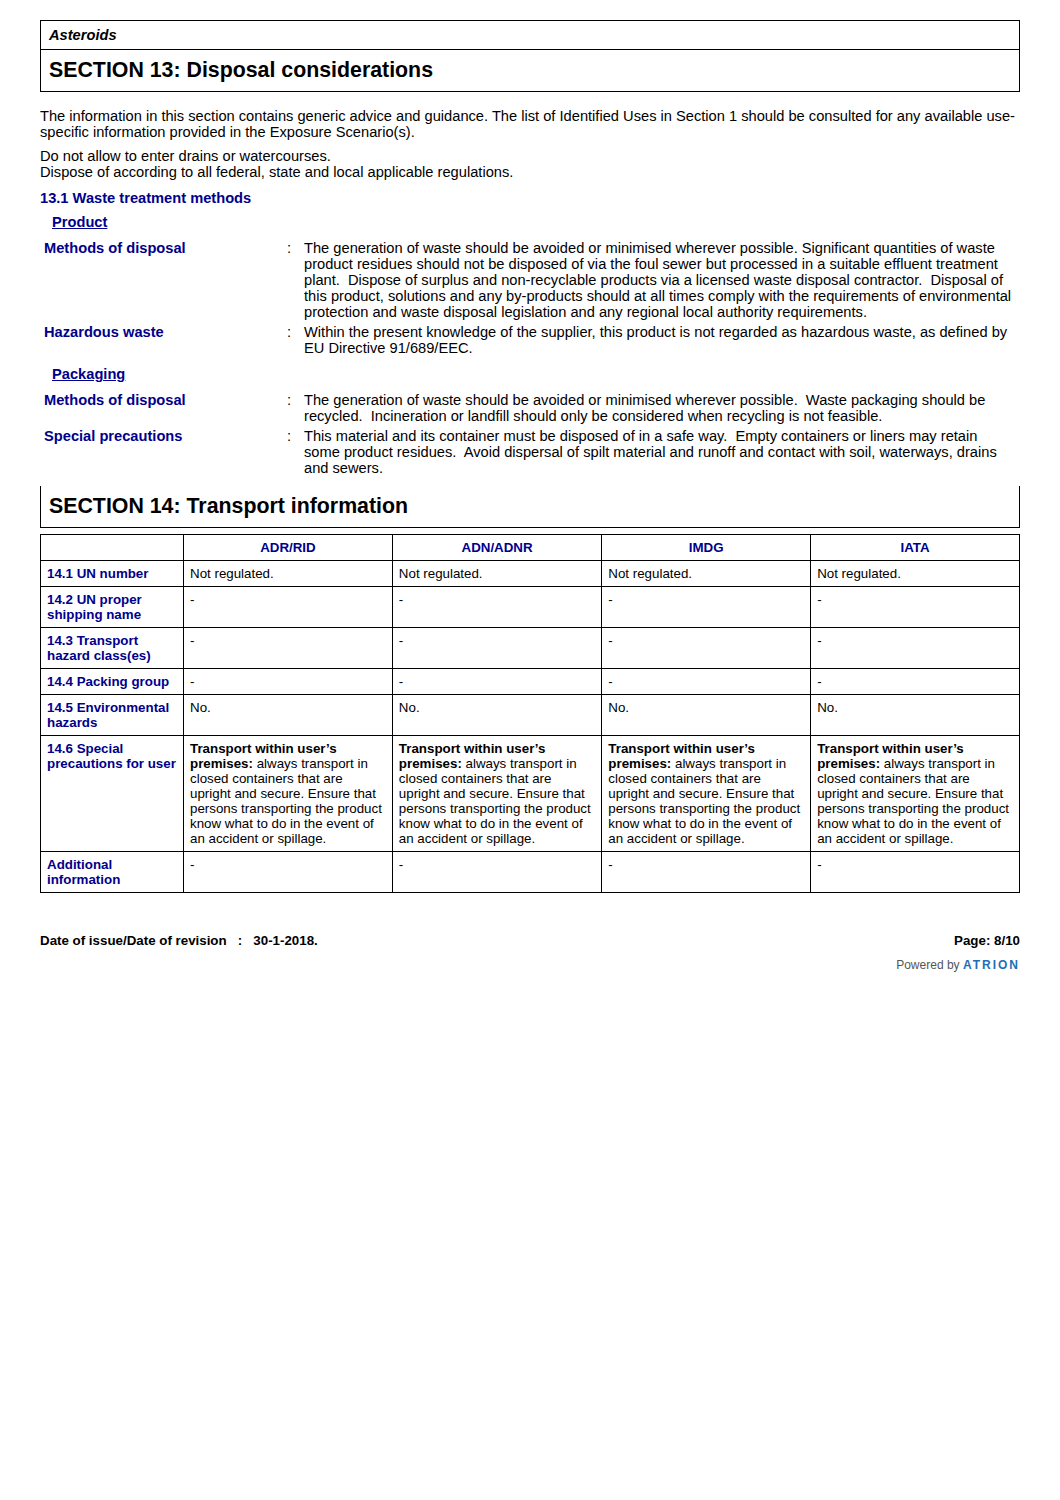Asteroids
SECTION 13: Disposal considerations
The information in this section contains generic advice and guidance. The list of Identified Uses in Section 1 should be consulted for any available use-specific information provided in the Exposure Scenario(s).
Do not allow to enter drains or watercourses.
Dispose of according to all federal, state and local applicable regulations.
13.1 Waste treatment methods
Product
| Methods of disposal | : | The generation of waste should be avoided or minimised wherever possible. Significant quantities of waste product residues should not be disposed of via the foul sewer but processed in a suitable effluent treatment plant. Dispose of surplus and non-recyclable products via a licensed waste disposal contractor. Disposal of this product, solutions and any by-products should at all times comply with the requirements of environmental protection and waste disposal legislation and any regional local authority requirements. |
| Hazardous waste | : | Within the present knowledge of the supplier, this product is not regarded as hazardous waste, as defined by EU Directive 91/689/EEC. |
Packaging
| Methods of disposal | : | The generation of waste should be avoided or minimised wherever possible. Waste packaging should be recycled. Incineration or landfill should only be considered when recycling is not feasible. |
| Special precautions | : | This material and its container must be disposed of in a safe way. Empty containers or liners may retain some product residues. Avoid dispersal of spilt material and runoff and contact with soil, waterways, drains and sewers. |
SECTION 14: Transport information
| | ADR/RID | ADN/ADNR | IMDG | IATA |
| --- | --- | --- | --- | --- |
| 14.1 UN number | Not regulated. | Not regulated. | Not regulated. | Not regulated. |
| 14.2 UN proper shipping name | - | - | - | - |
| 14.3 Transport hazard class(es) | - | - | - | - |
| 14.4 Packing group | - | - | - | - |
| 14.5 Environmental hazards | No. | No. | No. | No. |
| 14.6 Special precautions for user | Transport within user’s premises: always transport in closed containers that are upright and secure. Ensure that persons transporting the product know what to do in the event of an accident or spillage. | Transport within user’s premises: always transport in closed containers that are upright and secure. Ensure that persons transporting the product know what to do in the event of an accident or spillage. | Transport within user’s premises: always transport in closed containers that are upright and secure. Ensure that persons transporting the product know what to do in the event of an accident or spillage. | Transport within user’s premises: always transport in closed containers that are upright and secure. Ensure that persons transporting the product know what to do in the event of an accident or spillage. |
| Additional information | - | - | - | - |
Date of issue/Date of revision : 30-1-2018.
Page: 8/10
Powered by ATRION